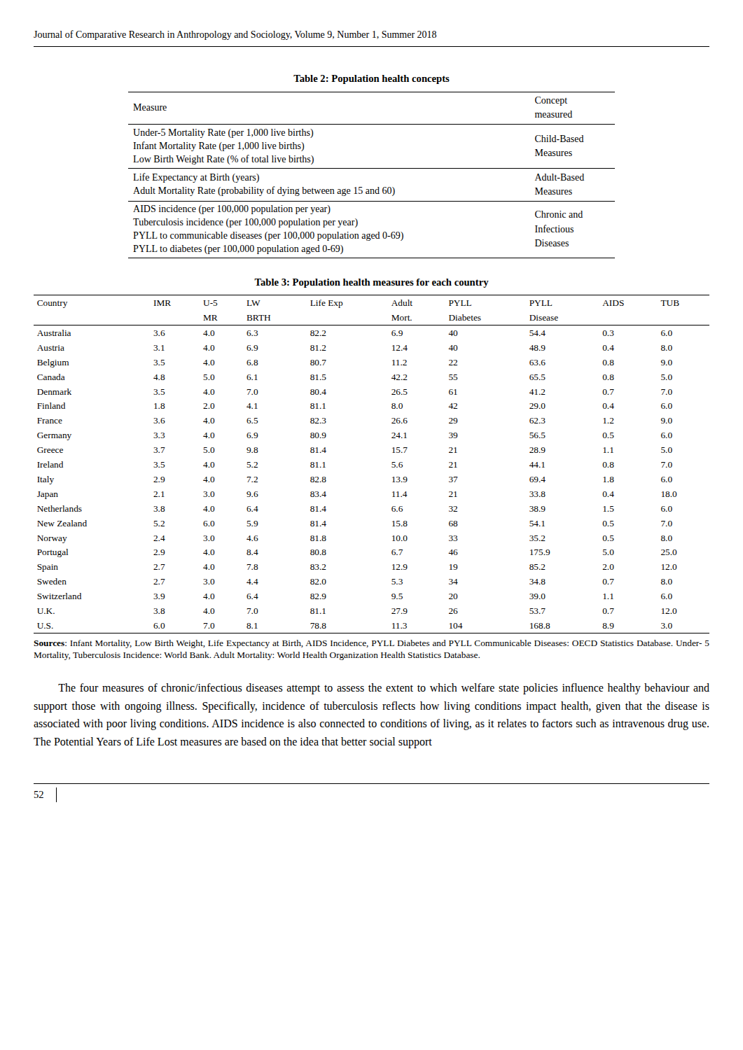Journal of Comparative Research in Anthropology and Sociology, Volume 9, Number 1, Summer 2018
Table 2: Population health concepts
| Measure | Concept measured |
| --- | --- |
| Under-5 Mortality Rate (per 1,000 live births) Infant Mortality Rate (per 1,000 live births) Low Birth Weight Rate (% of total live births) | Child-Based Measures |
| Life Expectancy at Birth (years) Adult Mortality Rate (probability of dying between age 15 and 60) | Adult-Based Measures |
| AIDS incidence (per 100,000 population per year) Tuberculosis incidence (per 100,000 population per year) PYLL to communicable diseases (per 100,000 population aged 0-69) PYLL to diabetes (per 100,000 population aged 0-69) | Chronic and Infectious Diseases |
Table 3: Population health measures for each country
| Country | IMR | U-5 | LW | Life Exp | Adult | PYLL | PYLL | AIDS | TUB |
| --- | --- | --- | --- | --- | --- | --- | --- | --- | --- |
| | | MR | BRTH | | Mort. | Diabetes | Disease | | |
| Australia | 3.6 | 4.0 | 6.3 | 82.2 | 6.9 | 40 | 54.4 | 0.3 | 6.0 |
| Austria | 3.1 | 4.0 | 6.9 | 81.2 | 12.4 | 40 | 48.9 | 0.4 | 8.0 |
| Belgium | 3.5 | 4.0 | 6.8 | 80.7 | 11.2 | 22 | 63.6 | 0.8 | 9.0 |
| Canada | 4.8 | 5.0 | 6.1 | 81.5 | 42.2 | 55 | 65.5 | 0.8 | 5.0 |
| Denmark | 3.5 | 4.0 | 7.0 | 80.4 | 26.5 | 61 | 41.2 | 0.7 | 7.0 |
| Finland | 1.8 | 2.0 | 4.1 | 81.1 | 8.0 | 42 | 29.0 | 0.4 | 6.0 |
| France | 3.6 | 4.0 | 6.5 | 82.3 | 26.6 | 29 | 62.3 | 1.2 | 9.0 |
| Germany | 3.3 | 4.0 | 6.9 | 80.9 | 24.1 | 39 | 56.5 | 0.5 | 6.0 |
| Greece | 3.7 | 5.0 | 9.8 | 81.4 | 15.7 | 21 | 28.9 | 1.1 | 5.0 |
| Ireland | 3.5 | 4.0 | 5.2 | 81.1 | 5.6 | 21 | 44.1 | 0.8 | 7.0 |
| Italy | 2.9 | 4.0 | 7.2 | 82.8 | 13.9 | 37 | 69.4 | 1.8 | 6.0 |
| Japan | 2.1 | 3.0 | 9.6 | 83.4 | 11.4 | 21 | 33.8 | 0.4 | 18.0 |
| Netherlands | 3.8 | 4.0 | 6.4 | 81.4 | 6.6 | 32 | 38.9 | 1.5 | 6.0 |
| New Zealand | 5.2 | 6.0 | 5.9 | 81.4 | 15.8 | 68 | 54.1 | 0.5 | 7.0 |
| Norway | 2.4 | 3.0 | 4.6 | 81.8 | 10.0 | 33 | 35.2 | 0.5 | 8.0 |
| Portugal | 2.9 | 4.0 | 8.4 | 80.8 | 6.7 | 46 | 175.9 | 5.0 | 25.0 |
| Spain | 2.7 | 4.0 | 7.8 | 83.2 | 12.9 | 19 | 85.2 | 2.0 | 12.0 |
| Sweden | 2.7 | 3.0 | 4.4 | 82.0 | 5.3 | 34 | 34.8 | 0.7 | 8.0 |
| Switzerland | 3.9 | 4.0 | 6.4 | 82.9 | 9.5 | 20 | 39.0 | 1.1 | 6.0 |
| U.K. | 3.8 | 4.0 | 7.0 | 81.1 | 27.9 | 26 | 53.7 | 0.7 | 12.0 |
| U.S. | 6.0 | 7.0 | 8.1 | 78.8 | 11.3 | 104 | 168.8 | 8.9 | 3.0 |
Sources: Infant Mortality, Low Birth Weight, Life Expectancy at Birth, AIDS Incidence, PYLL Diabetes and PYLL Communicable Diseases: OECD Statistics Database. Under- 5 Mortality, Tuberculosis Incidence: World Bank. Adult Mortality: World Health Organization Health Statistics Database.
The four measures of chronic/infectious diseases attempt to assess the extent to which welfare state policies influence healthy behaviour and support those with ongoing illness. Specifically, incidence of tuberculosis reflects how living conditions impact health, given that the disease is associated with poor living conditions. AIDS incidence is also connected to conditions of living, as it relates to factors such as intravenous drug use. The Potential Years of Life Lost measures are based on the idea that better social support
52